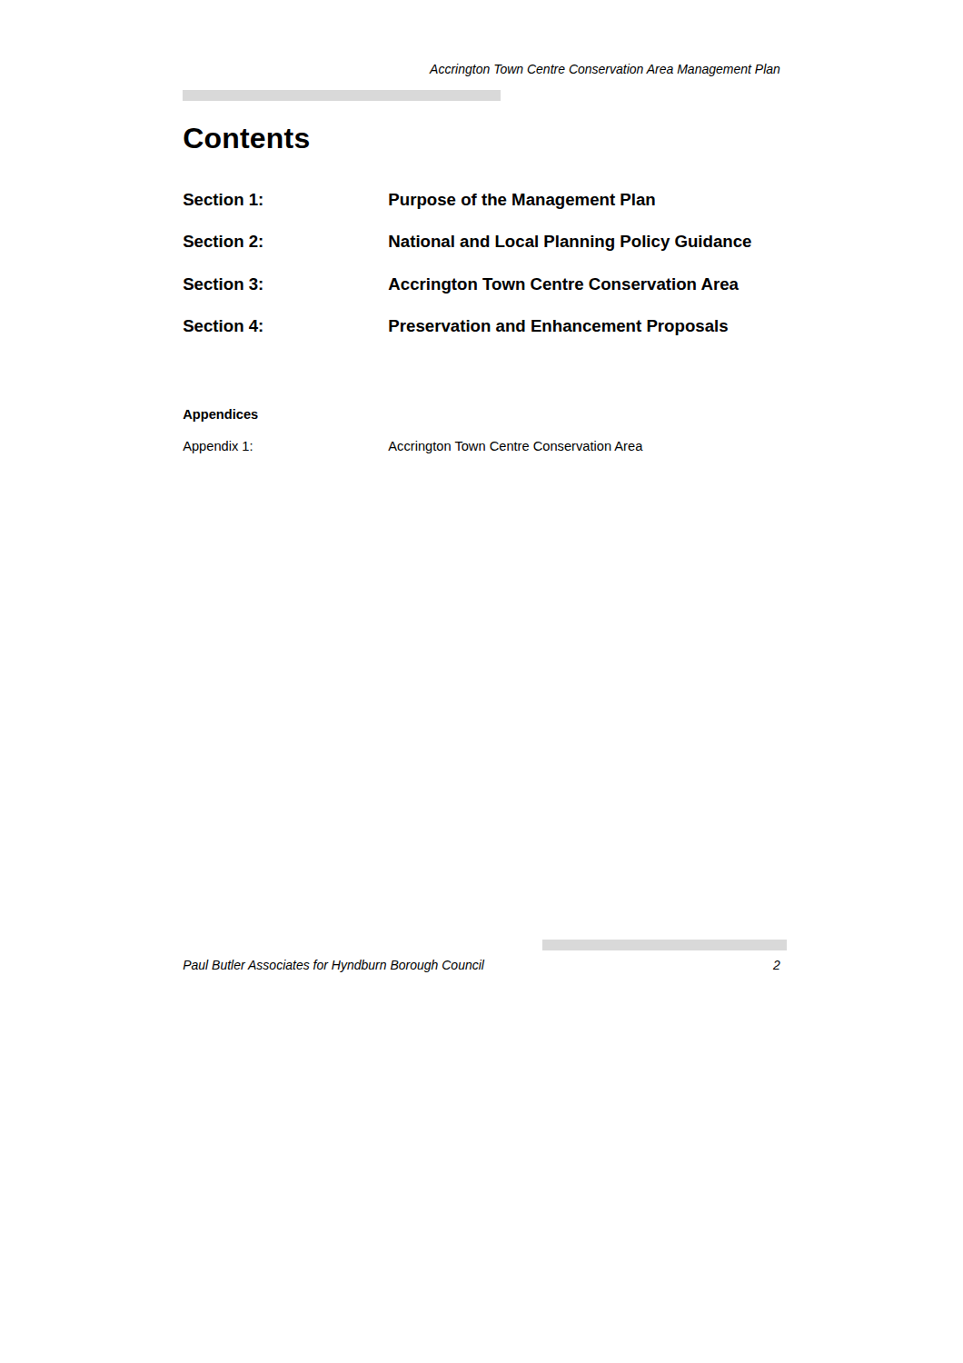Accrington Town Centre Conservation Area Management Plan
Contents
| Section 1: | Purpose of the Management Plan |
| Section 2: | National and Local Planning Policy Guidance |
| Section 3: | Accrington Town Centre Conservation Area |
| Section 4: | Preservation and Enhancement Proposals |
Appendices
| Appendix 1: | Accrington Town Centre Conservation Area |
Paul Butler Associates for Hyndburn Borough Council 2